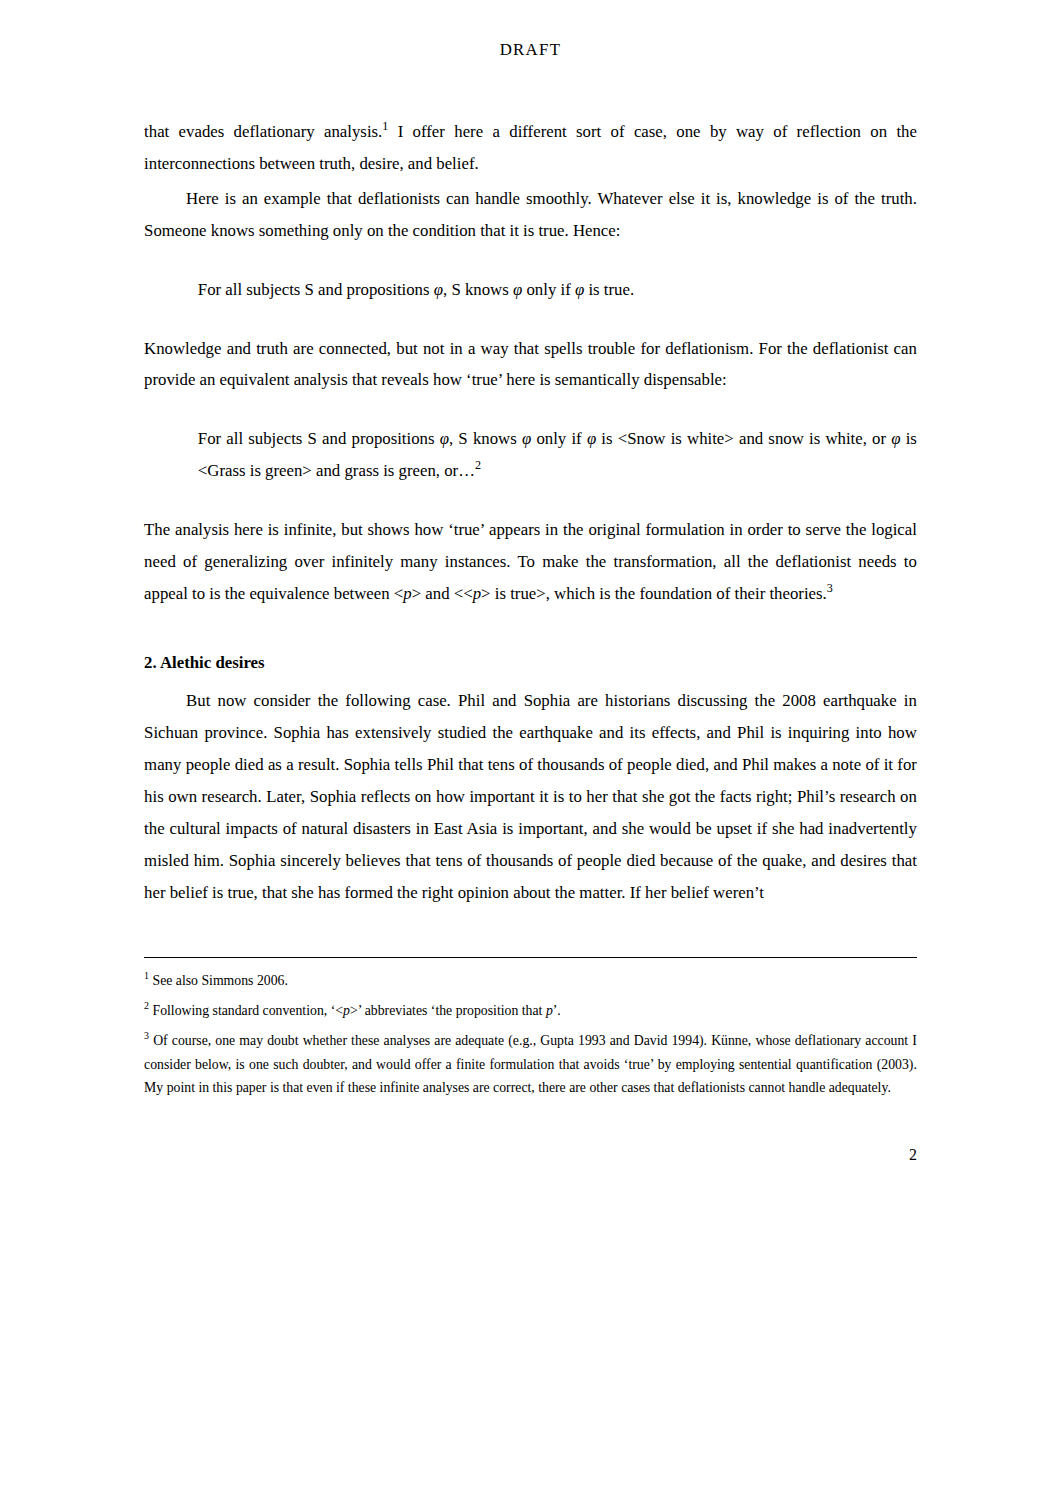DRAFT
that evades deflationary analysis.1 I offer here a different sort of case, one by way of reflection on the interconnections between truth, desire, and belief.
Here is an example that deflationists can handle smoothly. Whatever else it is, knowledge is of the truth. Someone knows something only on the condition that it is true. Hence:
For all subjects S and propositions φ, S knows φ only if φ is true.
Knowledge and truth are connected, but not in a way that spells trouble for deflationism. For the deflationist can provide an equivalent analysis that reveals how ‘true’ here is semantically dispensable:
For all subjects S and propositions φ, S knows φ only if φ is <Snow is white> and snow is white, or φ is <Grass is green> and grass is green, or…2
The analysis here is infinite, but shows how ‘true’ appears in the original formulation in order to serve the logical need of generalizing over infinitely many instances. To make the transformation, all the deflationist needs to appeal to is the equivalence between <p> and <<p> is true>, which is the foundation of their theories.3
2. Alethic desires
But now consider the following case. Phil and Sophia are historians discussing the 2008 earthquake in Sichuan province. Sophia has extensively studied the earthquake and its effects, and Phil is inquiring into how many people died as a result. Sophia tells Phil that tens of thousands of people died, and Phil makes a note of it for his own research. Later, Sophia reflects on how important it is to her that she got the facts right; Phil’s research on the cultural impacts of natural disasters in East Asia is important, and she would be upset if she had inadvertently misled him. Sophia sincerely believes that tens of thousands of people died because of the quake, and desires that her belief is true, that she has formed the right opinion about the matter. If her belief weren’t
1 See also Simmons 2006.
2 Following standard convention, ‘<p>’ abbreviates ‘the proposition that p’.
3 Of course, one may doubt whether these analyses are adequate (e.g., Gupta 1993 and David 1994). Künne, whose deflationary account I consider below, is one such doubter, and would offer a finite formulation that avoids ‘true’ by employing sentential quantification (2003). My point in this paper is that even if these infinite analyses are correct, there are other cases that deflationists cannot handle adequately.
2